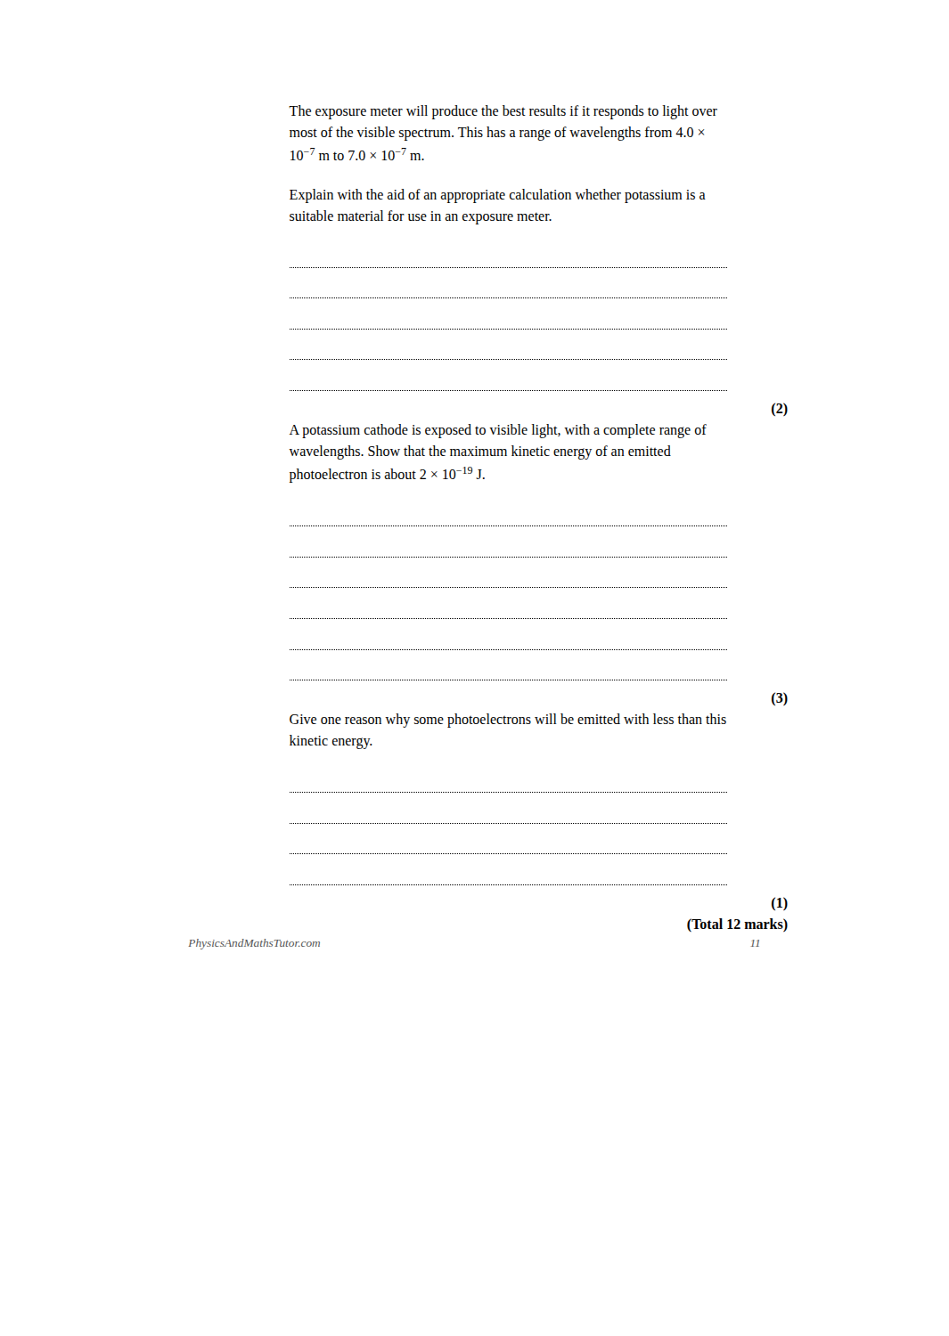The exposure meter will produce the best results if it responds to light over most of the visible spectrum. This has a range of wavelengths from 4.0 × 10−7 m to 7.0 × 10−7 m.
Explain with the aid of an appropriate calculation whether potassium is a suitable material for use in an exposure meter.
(2)
A potassium cathode is exposed to visible light, with a complete range of wavelengths. Show that the maximum kinetic energy of an emitted photoelectron is about 2 × 10−19 J.
(3)
Give one reason why some photoelectrons will be emitted with less than this kinetic energy.
(1)
(Total 12 marks)
PhysicsAndMathsTutor.com 11